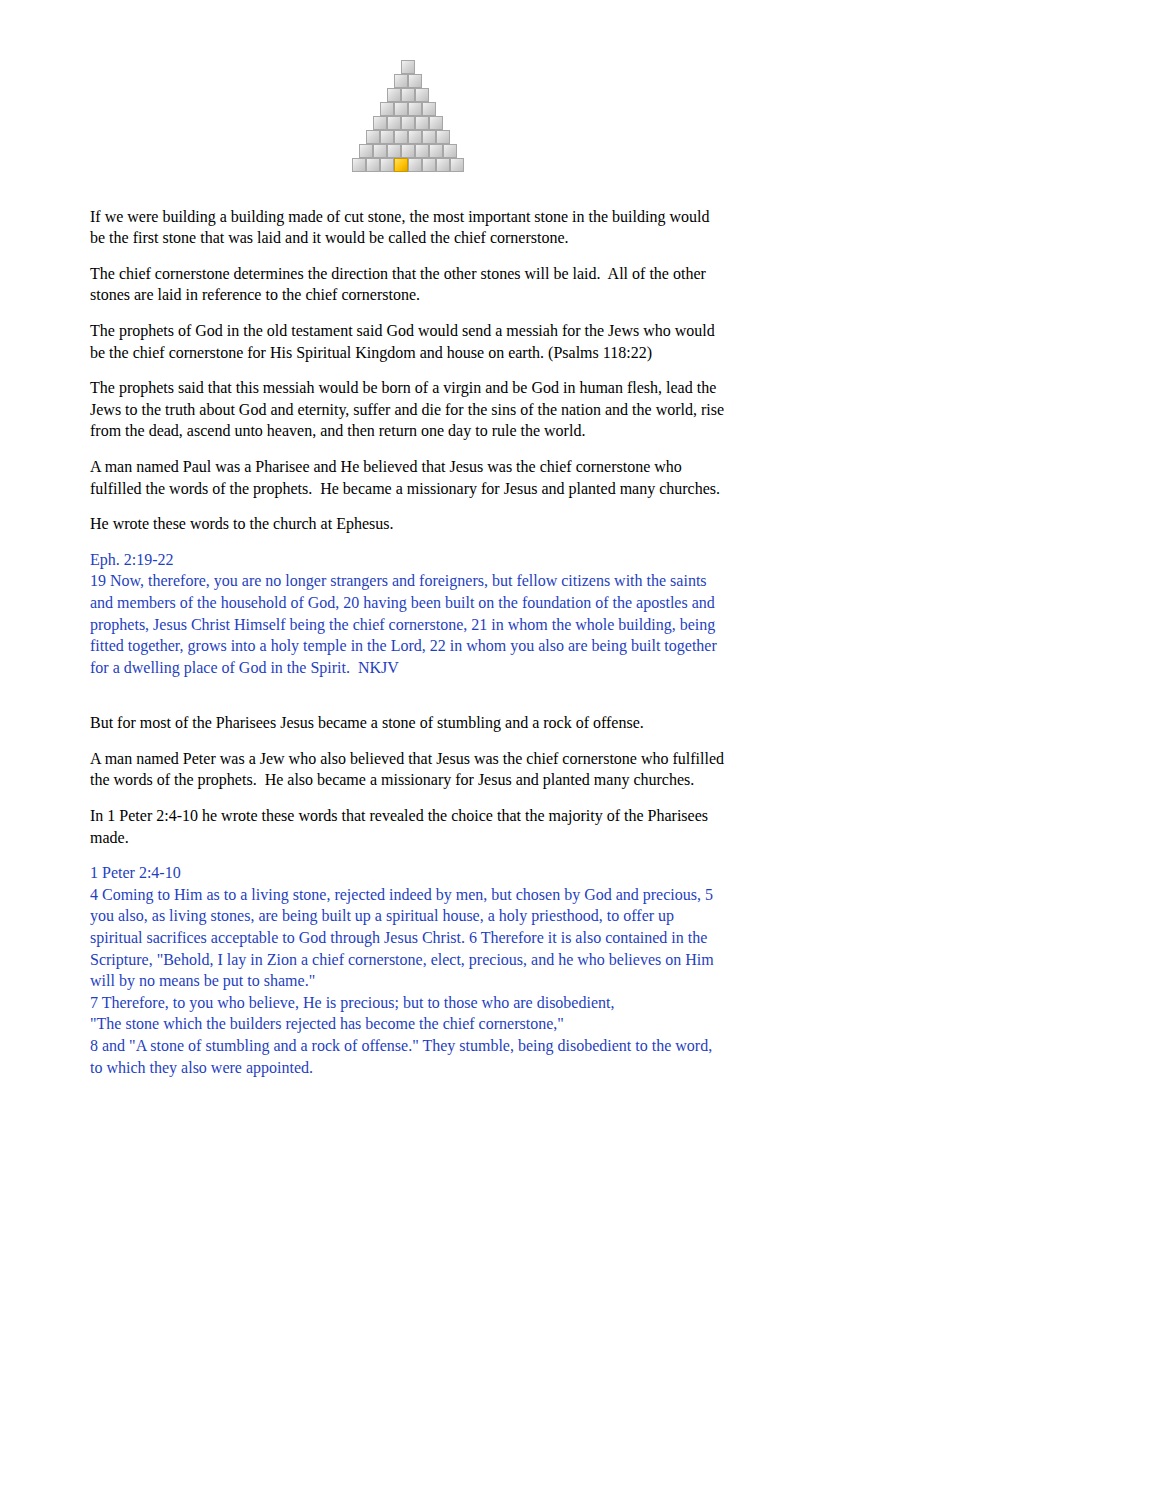If we were building a building made of cut stone, the most important stone in the building would be the first stone that was laid and it would be called the chief cornerstone.
The chief cornerstone determines the direction that the other stones will be laid. All of the other stones are laid in reference to the chief cornerstone.
The prophets of God in the old testament said God would send a messiah for the Jews who would be the chief cornerstone for His Spiritual Kingdom and house on earth. (Psalms 118:22)
The prophets said that this messiah would be born of a virgin and be God in human flesh, lead the Jews to the truth about God and eternity, suffer and die for the sins of the nation and the world, rise from the dead, ascend unto heaven, and then return one day to rule the world.
A man named Paul was a Pharisee and He believed that Jesus was the chief cornerstone who fulfilled the words of the prophets. He became a missionary for Jesus and planted many churches.
He wrote these words to the church at Ephesus.
Eph. 2:19-22
19 Now, therefore, you are no longer strangers and foreigners, but fellow citizens with the saints and members of the household of God, 20 having been built on the foundation of the apostles and prophets, Jesus Christ Himself being the chief cornerstone, 21 in whom the whole building, being fitted together, grows into a holy temple in the Lord, 22 in whom you also are being built together for a dwelling place of God in the Spirit. NKJV
But for most of the Pharisees Jesus became a stone of stumbling and a rock of offense.
A man named Peter was a Jew who also believed that Jesus was the chief cornerstone who fulfilled the words of the prophets. He also became a missionary for Jesus and planted many churches.
In 1 Peter 2:4-10 he wrote these words that revealed the choice that the majority of the Pharisees made.
1 Peter 2:4-10
4 Coming to Him as to a living stone, rejected indeed by men, but chosen by God and precious, 5 you also, as living stones, are being built up a spiritual house, a holy priesthood, to offer up spiritual sacrifices acceptable to God through Jesus Christ. 6 Therefore it is also contained in the Scripture, "Behold, I lay in Zion a chief cornerstone, elect, precious, and he who believes on Him will by no means be put to shame."
7 Therefore, to you who believe, He is precious; but to those who are disobedient,
"The stone which the builders rejected has become the chief cornerstone,"
8 and "A stone of stumbling and a rock of offense." They stumble, being disobedient to the word, to which they also were appointed.